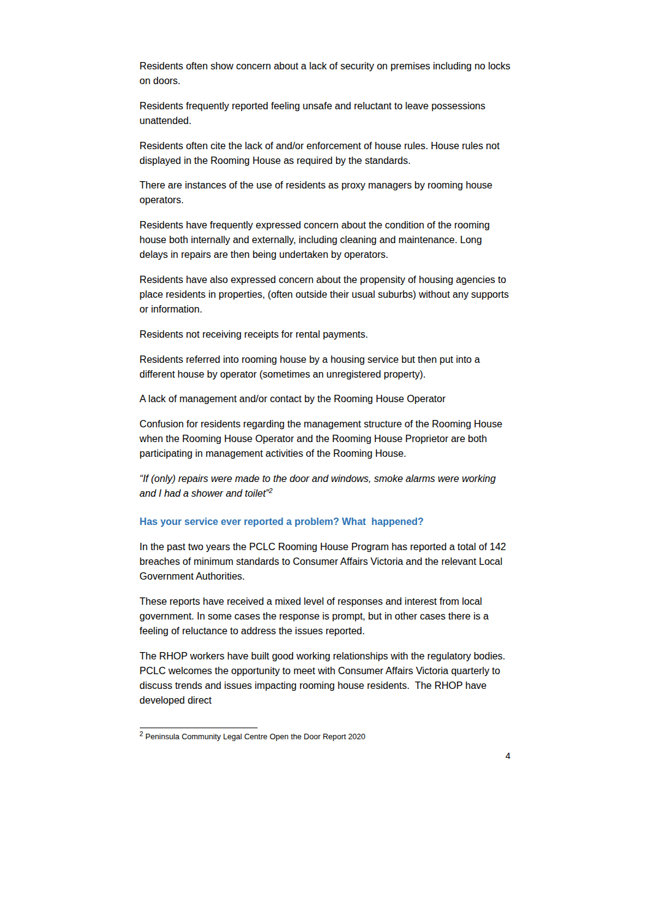Residents often show concern about a lack of security on premises including no locks on doors.
Residents frequently reported feeling unsafe and reluctant to leave possessions unattended.
Residents often cite the lack of and/or enforcement of house rules. House rules not displayed in the Rooming House as required by the standards.
There are instances of the use of residents as proxy managers by rooming house operators.
Residents have frequently expressed concern about the condition of the rooming house both internally and externally, including cleaning and maintenance. Long delays in repairs are then being undertaken by operators.
Residents have also expressed concern about the propensity of housing agencies to place residents in properties, (often outside their usual suburbs) without any supports or information.
Residents not receiving receipts for rental payments.
Residents referred into rooming house by a housing service but then put into a different house by operator (sometimes an unregistered property).
A lack of management and/or contact by the Rooming House Operator
Confusion for residents regarding the management structure of the Rooming House when the Rooming House Operator and the Rooming House Proprietor are both participating in management activities of the Rooming House.
“If (only) repairs were made to the door and windows, smoke alarms were working and I had a shower and toilet”2
Has your service ever reported a problem? What happened?
In the past two years the PCLC Rooming House Program has reported a total of 142 breaches of minimum standards to Consumer Affairs Victoria and the relevant Local Government Authorities.
These reports have received a mixed level of responses and interest from local government. In some cases the response is prompt, but in other cases there is a feeling of reluctance to address the issues reported.
The RHOP workers have built good working relationships with the regulatory bodies. PCLC welcomes the opportunity to meet with Consumer Affairs Victoria quarterly to discuss trends and issues impacting rooming house residents. The RHOP have developed direct
2 Peninsula Community Legal Centre Open the Door Report 2020
4